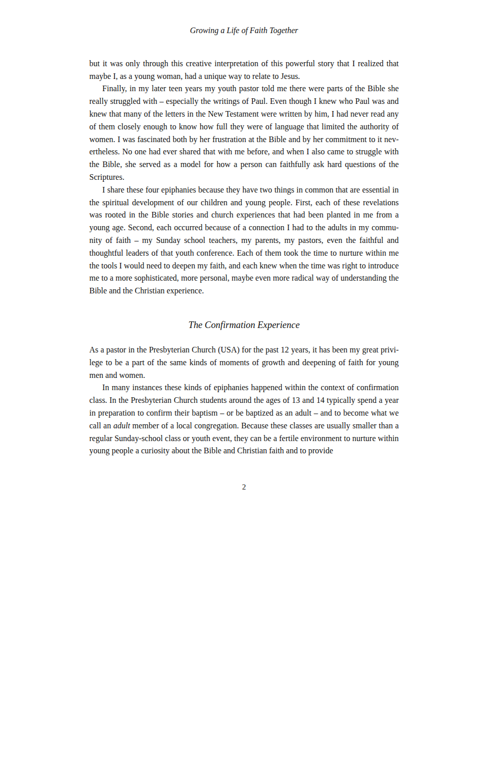Growing a Life of Faith Together
but it was only through this creative interpretation of this powerful story that I realized that maybe I, as a young woman, had a unique way to relate to Jesus.
Finally, in my later teen years my youth pastor told me there were parts of the Bible she really struggled with – especially the writings of Paul. Even though I knew who Paul was and knew that many of the letters in the New Testament were written by him, I had never read any of them closely enough to know how full they were of language that limited the authority of women. I was fascinated both by her frustration at the Bible and by her commitment to it nevertheless. No one had ever shared that with me before, and when I also came to struggle with the Bible, she served as a model for how a person can faithfully ask hard questions of the Scriptures.
I share these four epiphanies because they have two things in common that are essential in the spiritual development of our children and young people. First, each of these revelations was rooted in the Bible stories and church experiences that had been planted in me from a young age. Second, each occurred because of a connection I had to the adults in my community of faith – my Sunday school teachers, my parents, my pastors, even the faithful and thoughtful leaders of that youth conference. Each of them took the time to nurture within me the tools I would need to deepen my faith, and each knew when the time was right to introduce me to a more sophisticated, more personal, maybe even more radical way of understanding the Bible and the Christian experience.
The Confirmation Experience
As a pastor in the Presbyterian Church (USA) for the past 12 years, it has been my great privilege to be a part of the same kinds of moments of growth and deepening of faith for young men and women.
In many instances these kinds of epiphanies happened within the context of confirmation class. In the Presbyterian Church students around the ages of 13 and 14 typically spend a year in preparation to confirm their baptism – or be baptized as an adult – and to become what we call an adult member of a local congregation. Because these classes are usually smaller than a regular Sunday-school class or youth event, they can be a fertile environment to nurture within young people a curiosity about the Bible and Christian faith and to provide
2